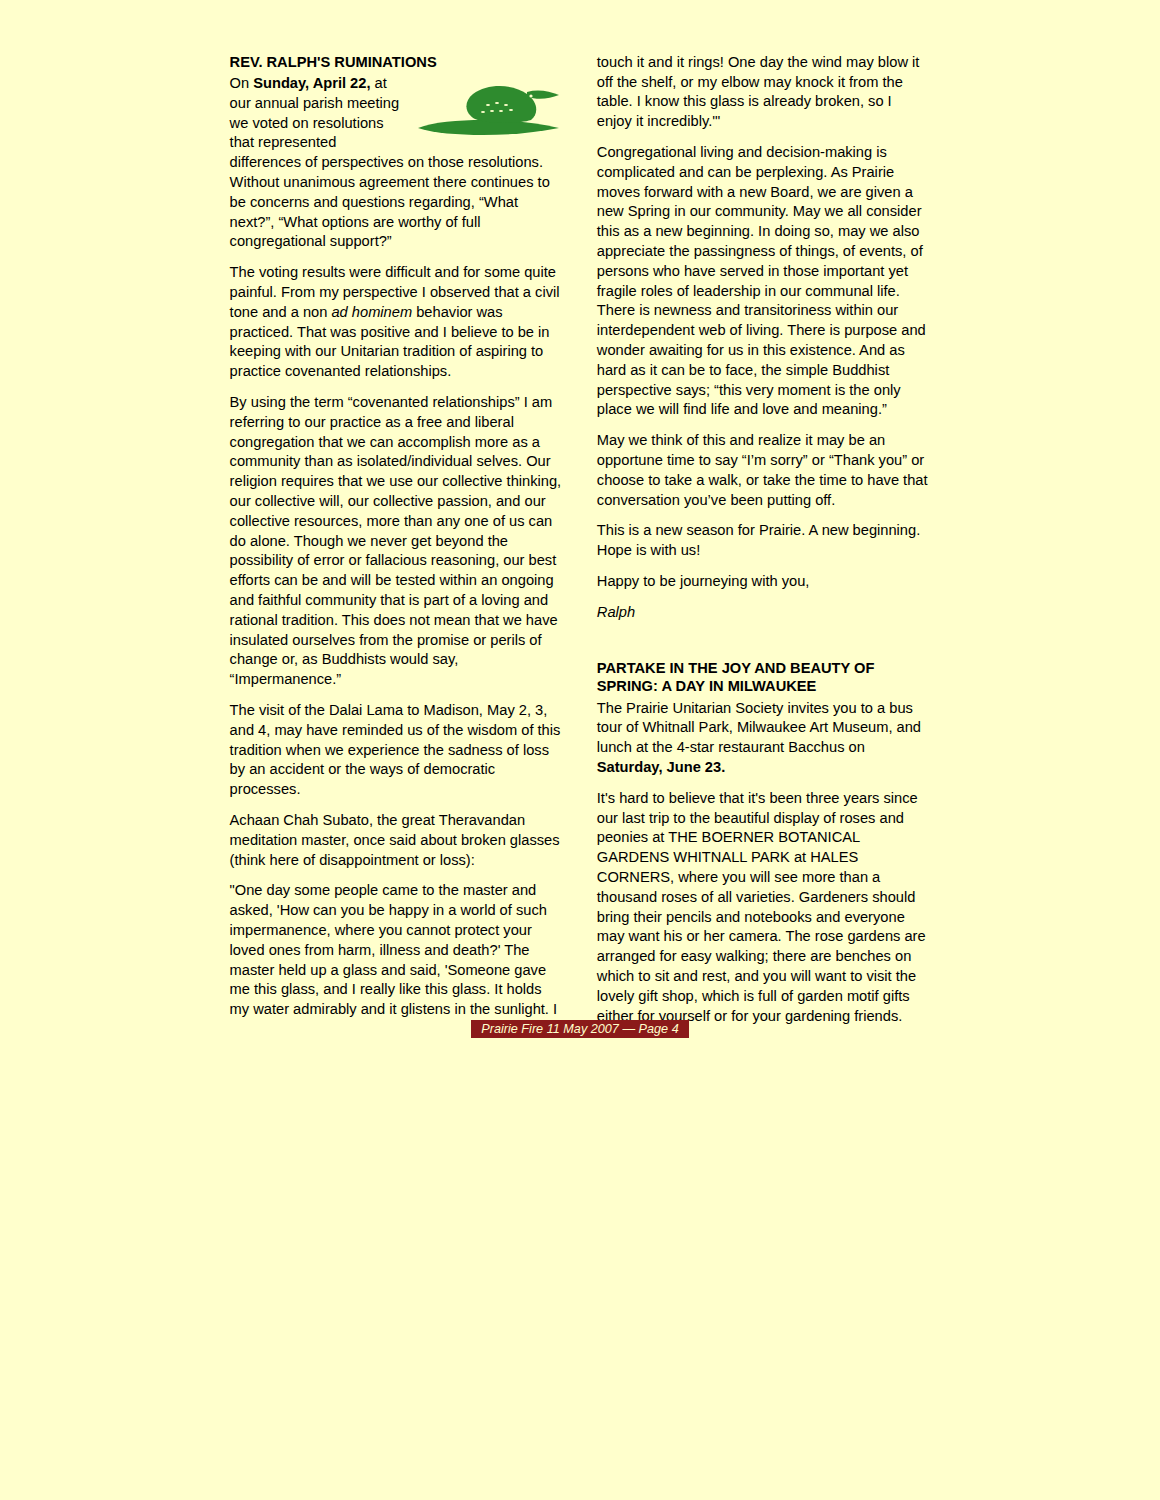REV. RALPH'S RUMINATIONS
On Sunday, April 22, at our annual parish meeting we voted on resolutions that represented differences of perspectives on those resolutions. Without unanimous agreement there continues to be concerns and questions regarding, “What next?”, “What options are worthy of full congregational support?”
The voting results were difficult and for some quite painful. From my perspective I observed that a civil tone and a non ad hominem behavior was practiced. That was positive and I believe to be in keeping with our Unitarian tradition of aspiring to practice covenanted relationships.
By using the term “covenanted relationships” I am referring to our practice as a free and liberal congregation that we can accomplish more as a community than as isolated/individual selves. Our religion requires that we use our collective thinking, our collective will, our collective passion, and our collective resources, more than any one of us can do alone. Though we never get beyond the possibility of error or fallacious reasoning, our best efforts can be and will be tested within an ongoing and faithful community that is part of a loving and rational tradition. This does not mean that we have insulated ourselves from the promise or perils of change or, as Buddhists would say, “Impermanence.”
The visit of the Dalai Lama to Madison, May 2, 3, and 4, may have reminded us of the wisdom of this tradition when we experience the sadness of loss by an accident or the ways of democratic processes.
Achaan Chah Subato, the great Theravandan meditation master, once said about broken glasses (think here of disappointment or loss):
"One day some people came to the master and asked, 'How can you be happy in a world of such impermanence, where you cannot protect your loved ones from harm, illness and death?' The master held up a glass and said, 'Someone gave me this glass, and I really like this glass. It holds my water admirably and it glistens in the sunlight. I touch it and it rings! One day the wind may blow it off the shelf, or my elbow may knock it from the table. I know this glass is already broken, so I enjoy it incredibly.'"
Congregational living and decision-making is complicated and can be perplexing. As Prairie moves forward with a new Board, we are given a new Spring in our community. May we all consider this as a new beginning. In doing so, may we also appreciate the passingness of things, of events, of persons who have served in those important yet fragile roles of leadership in our communal life. There is newness and transitoriness within our interdependent web of living. There is purpose and wonder awaiting for us in this existence. And as hard as it can be to face, the simple Buddhist perspective says; “this very moment is the only place we will find life and love and meaning.”
May we think of this and realize it may be an opportune time to say “I’m sorry” or “Thank you” or choose to take a walk, or take the time to have that conversation you’ve been putting off.
This is a new season for Prairie. A new beginning. Hope is with us!
Happy to be journeying with you,
Ralph
PARTAKE IN THE JOY AND BEAUTY OF SPRING: A DAY IN MILWAUKEE
The Prairie Unitarian Society invites you to a bus tour of Whitnall Park, Milwaukee Art Museum, and lunch at the 4-star restaurant Bacchus on Saturday, June 23.
It's hard to believe that it's been three years since our last trip to the beautiful display of roses and peonies at THE BOERNER BOTANICAL GARDENS WHITNALL PARK at HALES CORNERS, where you will see more than a thousand roses of all varieties. Gardeners should bring their pencils and notebooks and everyone may want his or her camera. The rose gardens are arranged for easy walking; there are benches on which to sit and rest, and you will want to visit the lovely gift shop, which is full of garden motif gifts either for yourself or for your gardening friends.
Prairie Fire 11 May 2007 — Page 4